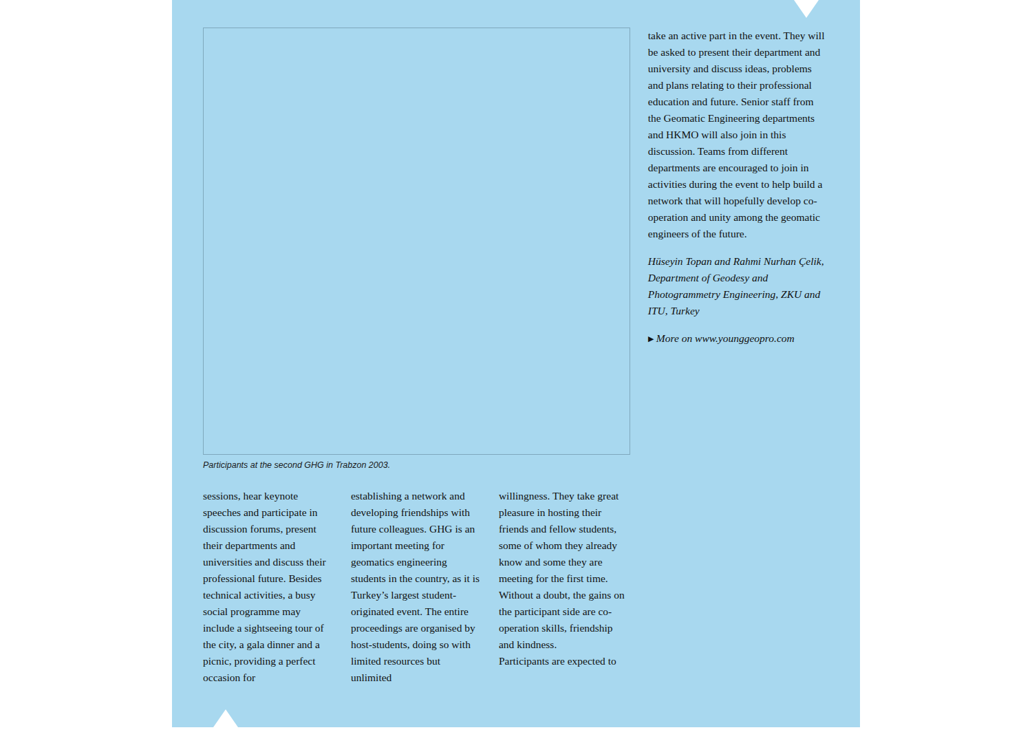Participants at the second GHG in Trabzon 2003.
sessions, hear keynote speeches and participate in discussion forums, present their departments and universities and discuss their professional future. Besides technical activities, a busy social programme may include a sightseeing tour of the city, a gala dinner and a picnic, providing a perfect occasion for
establishing a network and developing friendships with future colleagues. GHG is an important meeting for geomatics engineering students in the country, as it is Turkey’s largest student-originated event. The entire proceedings are organised by host-students, doing so with limited resources but unlimited
willingness. They take great pleasure in hosting their friends and fellow students, some of whom they already know and some they are meeting for the first time. Without a doubt, the gains on the participant side are co-operation skills, friendship and kindness.
Participants are expected to
take an active part in the event. They will be asked to present their department and university and discuss ideas, problems and plans relating to their professional education and future. Senior staff from the Geomatic Engineering departments and HKMO will also join in this discussion. Teams from different departments are encouraged to join in activities during the event to help build a network that will hopefully develop co-operation and unity among the geomatic engineers of the future.
Hüseyin Topan and Rahmi Nurhan Çelik, Department of Geodesy and Photogrammetry Engineering, ZKU and ITU, Turkey
More on www.younggeopro.com